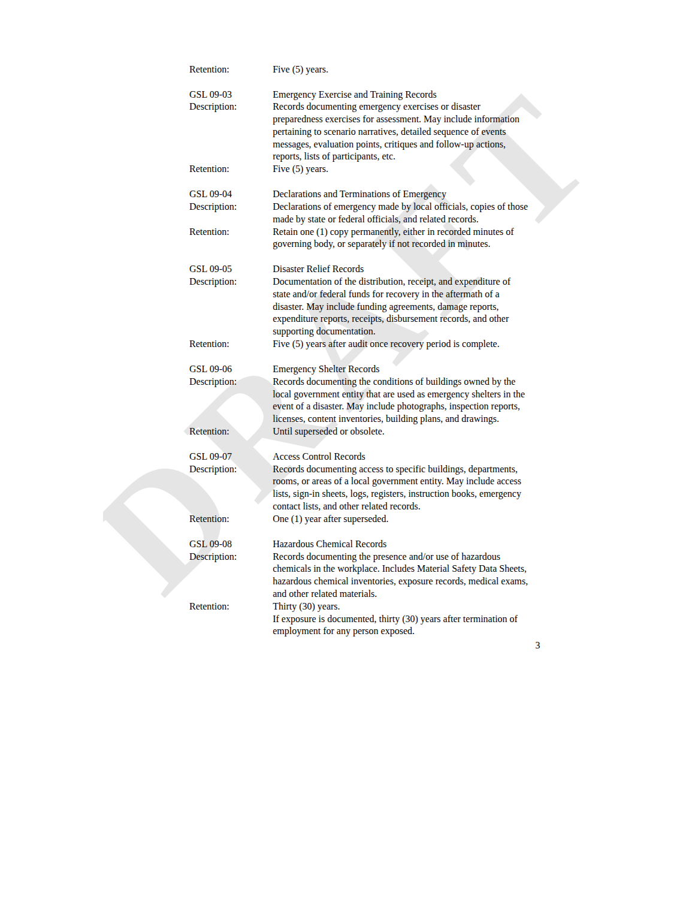DRAFT
| Retention: | Five (5) years. |
| GSL 09-03 | Emergency Exercise and Training Records |
| Description: | Records documenting emergency exercises or disaster preparedness exercises for assessment. May include information pertaining to scenario narratives, detailed sequence of events messages, evaluation points, critiques and follow-up actions, reports, lists of participants, etc. |
| Retention: | Five (5) years. |
| GSL 09-04 | Declarations and Terminations of Emergency |
| Description: | Declarations of emergency made by local officials, copies of those made by state or federal officials, and related records. |
| Retention: | Retain one (1) copy permanently, either in recorded minutes of governing body, or separately if not recorded in minutes. |
| GSL 09-05 | Disaster Relief Records |
| Description: | Documentation of the distribution, receipt, and expenditure of state and/or federal funds for recovery in the aftermath of a disaster. May include funding agreements, damage reports, expenditure reports, receipts, disbursement records, and other supporting documentation. |
| Retention: | Five (5) years after audit once recovery period is complete. |
| GSL 09-06 | Emergency Shelter Records |
| Description: | Records documenting the conditions of buildings owned by the local government entity that are used as emergency shelters in the event of a disaster. May include photographs, inspection reports, licenses, content inventories, building plans, and drawings. |
| Retention: | Until superseded or obsolete. |
| GSL 09-07 | Access Control Records |
| Description: | Records documenting access to specific buildings, departments, rooms, or areas of a local government entity. May include access lists, sign-in sheets, logs, registers, instruction books, emergency contact lists, and other related records. |
| Retention: | One (1) year after superseded. |
| GSL 09-08 | Hazardous Chemical Records |
| Description: | Records documenting the presence and/or use of hazardous chemicals in the workplace. Includes Material Safety Data Sheets, hazardous chemical inventories, exposure records, medical exams, and other related materials. |
| Retention: | Thirty (30) years. If exposure is documented, thirty (30) years after termination of employment for any person exposed. |
3